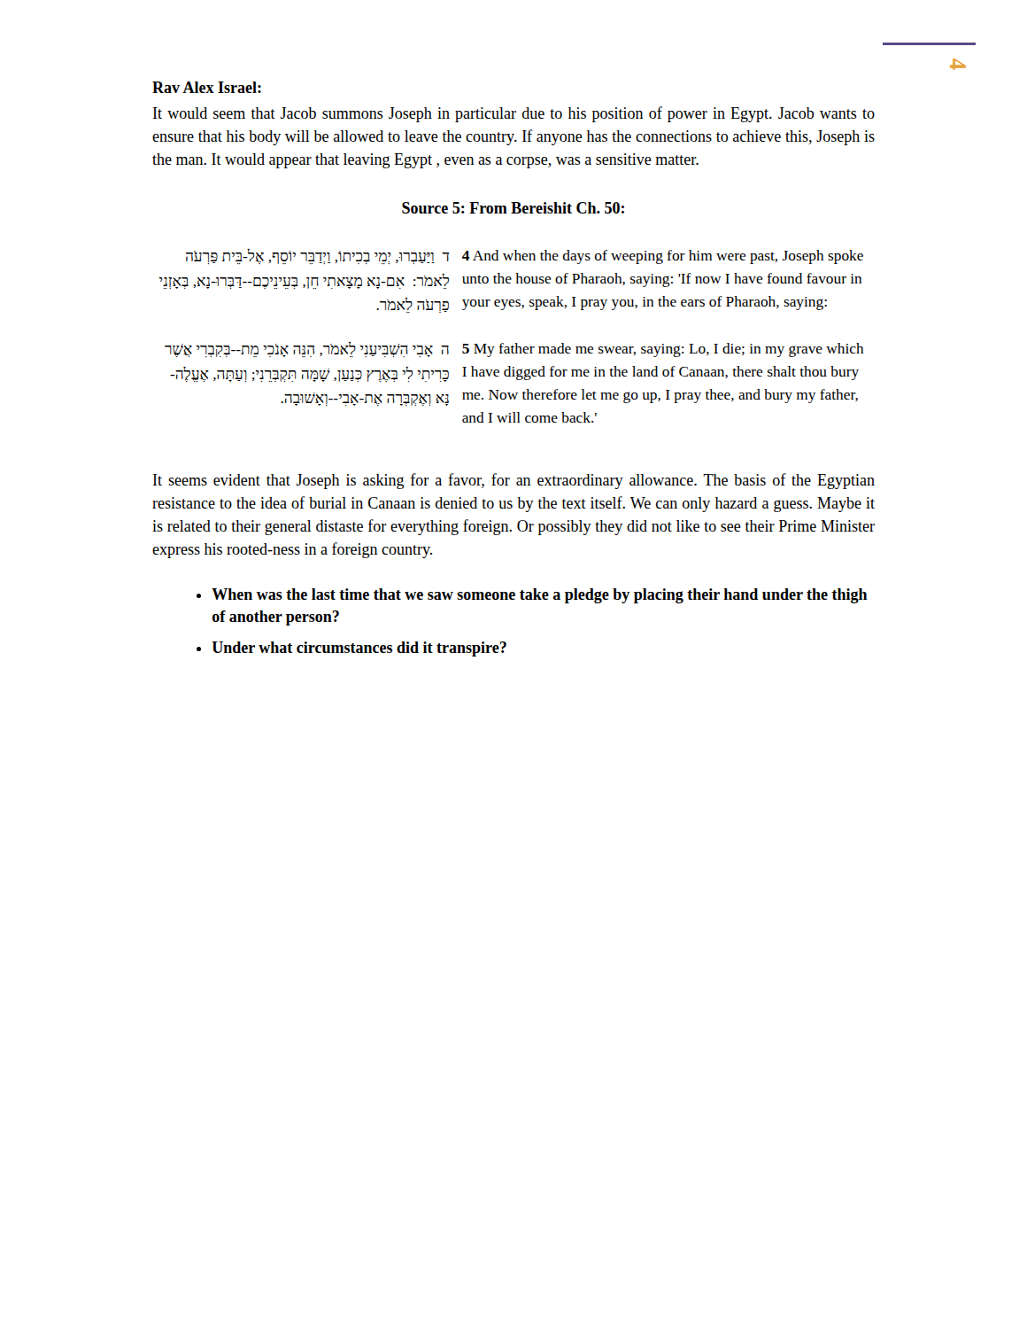4
Rav Alex Israel:
It would seem that Jacob summons Joseph in particular due to his position of power in Egypt. Jacob wants to ensure that his body will be allowed to leave the country. If anyone has the connections to achieve this, Joseph is the man. It would appear that leaving Egypt , even as a corpse, was a sensitive matter.
Source 5: From Bereishit Ch. 50:
| ד וַיַּעַבְרוּ, יְמֵי בְכִיתוֹ, וַיְדַבֵּר יוֹסֵף, אֶל-בֵּית פַּרְעֹה לֵאמֹר: אִם-נָא מָצָאתִי חֵן, בְּעֵינֵיכֶם--דַּבְּרוּ-נָא, בְּאָזְנֵי פַרְעֹה לֵאמֹר. | 4 And when the days of weeping for him were past, Joseph spoke unto the house of Pharaoh, saying: 'If now I have found favour in your eyes, speak, I pray you, in the ears of Pharaoh, saying: |
| ה אָבִי הִשְׁבִּיעַנִי לֵאמֹר, הִנֵּה אָנֹכִי מֵת--בְּקִבְרִי אֲשֶׁר כָּרִיתִי לִי בְּאֶרֶץ כְּנַעַן, שָׁמָּה תִּקְבְּרֵנִי; וְעַתָּה, אֶעֱלֶה-נָּא וְאֶקְבְּרָה אֶת-אָבִי--וְאָשׁוּבָה. | 5 My father made me swear, saying: Lo, I die; in my grave which I have digged for me in the land of Canaan, there shalt thou bury me. Now therefore let me go up, I pray thee, and bury my father, and I will come back.' |
It seems evident that Joseph is asking for a favor, for an extraordinary allowance. The basis of the Egyptian resistance to the idea of burial in Canaan is denied to us by the text itself. We can only hazard a guess. Maybe it is related to their general distaste for everything foreign. Or possibly they did not like to see their Prime Minister express his rooted-ness in a foreign country.
When was the last time that we saw someone take a pledge by placing their hand under the thigh of another person?
Under what circumstances did it transpire?